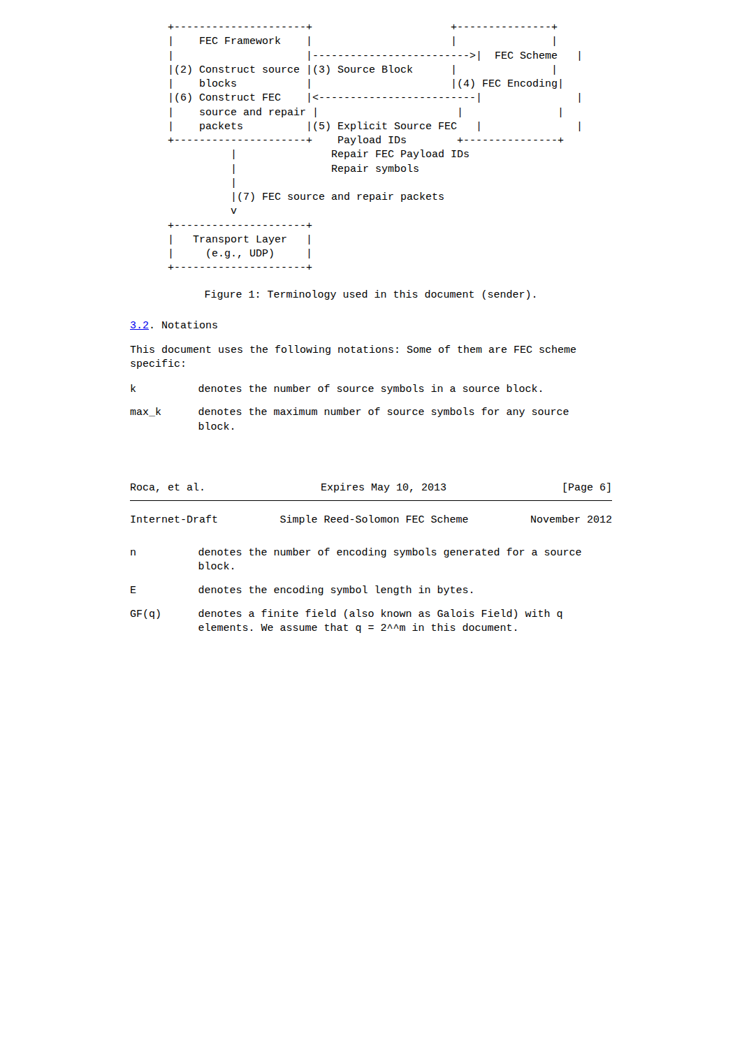+---------------------+                      +---------------+
      |    FEC Framework    |                      |               |
      |                     |------------------------->|  FEC Scheme   |
      |(2) Construct source |(3) Source Block      |               |
      |    blocks           |                      |(4) FEC Encoding|
      |(6) Construct FEC    |<-------------------------|               |
      |    source and repair |                      |               |
      |    packets          |(5) Explicit Source FEC   |               |
      +---------------------+    Payload IDs        +---------------+
                |               Repair FEC Payload IDs
                |               Repair symbols
                |
                |(7) FEC source and repair packets
                v
      +---------------------+
      |   Transport Layer   |
      |     (e.g., UDP)     |
      +---------------------+
Figure 1: Terminology used in this document (sender).
3.2. Notations
This document uses the following notations: Some of them are FEC scheme specific:
k
denotes the number of source symbols in a source block.
max_k
denotes the maximum number of source symbols for any source block.
Roca, et al. Expires May 10, 2013 [Page 6]
Internet-Draft Simple Reed-Solomon FEC Scheme November 2012
n
denotes the number of encoding symbols generated for a source block.
E
denotes the encoding symbol length in bytes.
GF(q)
denotes a finite field (also known as Galois Field) with q elements. We assume that q = 2^^m in this document.